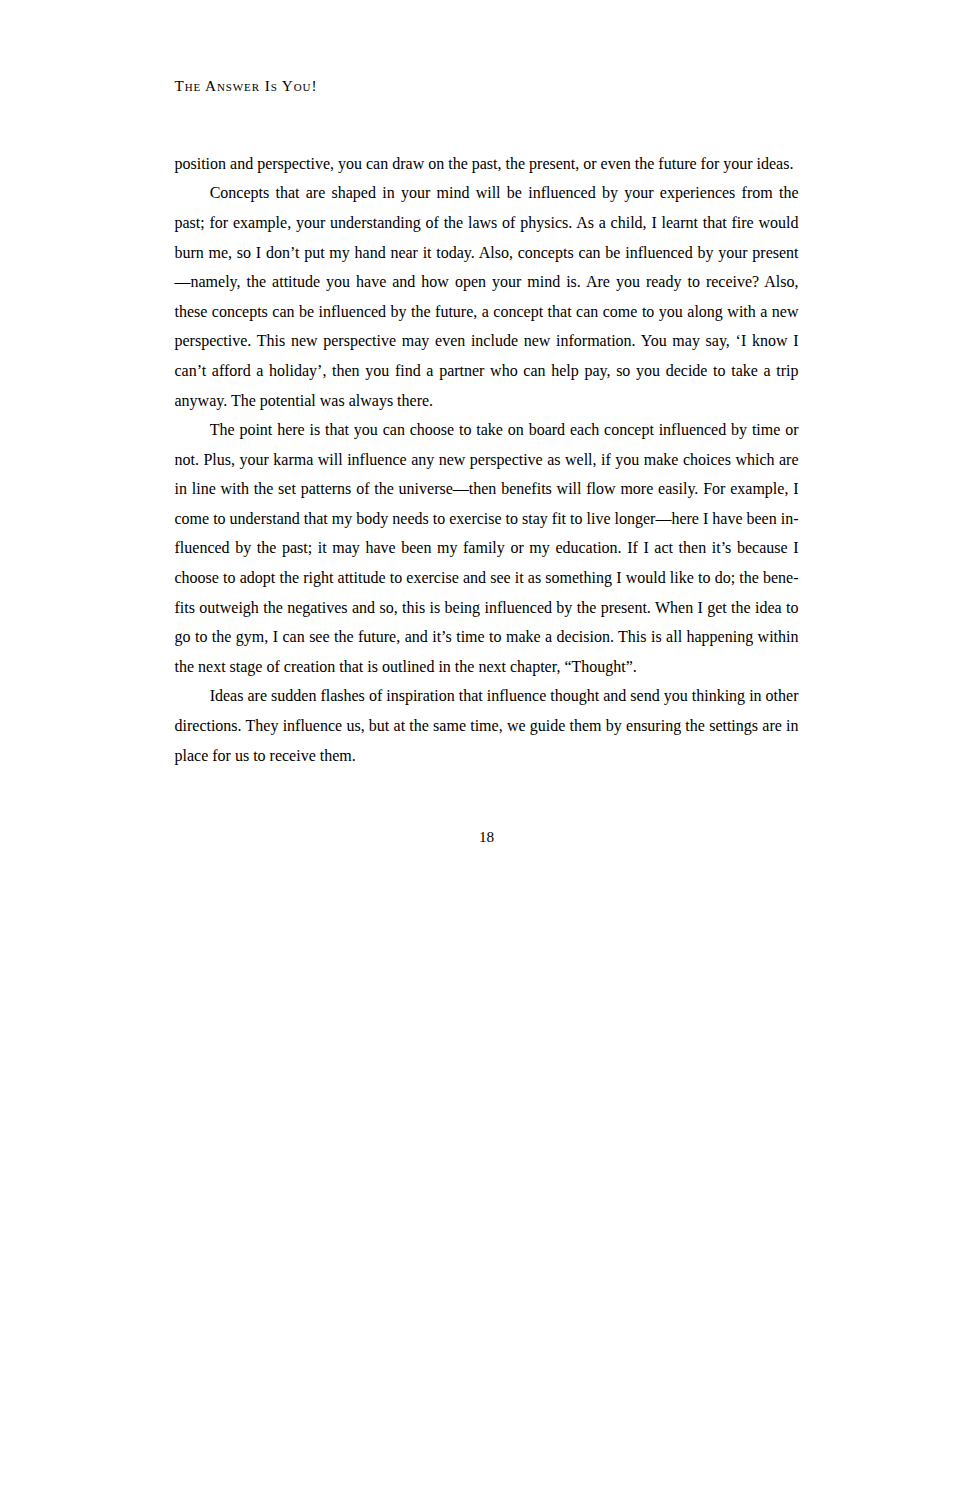The Answer Is You!
position and perspective, you can draw on the past, the present, or even the future for your ideas.
Concepts that are shaped in your mind will be influenced by your experiences from the past; for example, your understanding of the laws of physics. As a child, I learnt that fire would burn me, so I don’t put my hand near it today. Also, concepts can be influenced by your present—namely, the attitude you have and how open your mind is. Are you ready to receive? Also, these concepts can be influenced by the future, a concept that can come to you along with a new perspective. This new perspective may even include new information. You may say, ‘I know I can’t afford a holiday’, then you find a partner who can help pay, so you decide to take a trip anyway. The potential was always there.
The point here is that you can choose to take on board each concept influenced by time or not. Plus, your karma will influence any new perspective as well, if you make choices which are in line with the set patterns of the universe—then benefits will flow more easily. For example, I come to understand that my body needs to exercise to stay fit to live longer—here I have been influenced by the past; it may have been my family or my education. If I act then it’s because I choose to adopt the right attitude to exercise and see it as something I would like to do; the benefits outweigh the negatives and so, this is being influenced by the present. When I get the idea to go to the gym, I can see the future, and it’s time to make a decision. This is all happening within the next stage of creation that is outlined in the next chapter, “Thought”.
Ideas are sudden flashes of inspiration that influence thought and send you thinking in other directions. They influence us, but at the same time, we guide them by ensuring the settings are in place for us to receive them.
18